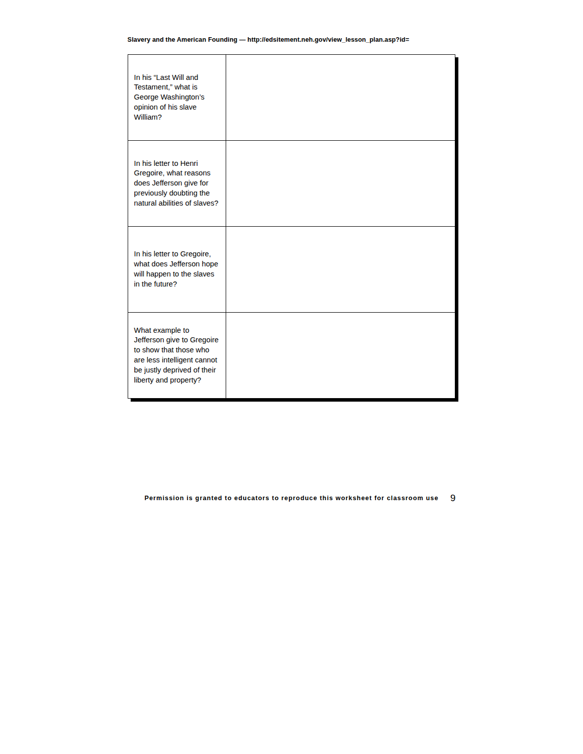Slavery and the American Founding — http://edsitement.neh.gov/view_lesson_plan.asp?id=
| In his “Last Will and Testament,” what is George Washington’s opinion of his slave William? | |
| In his letter to Henri Gregoire, what reasons does Jefferson give for previously doubting the natural abilities of slaves? | |
| In his letter to Gregoire, what does Jefferson hope will happen to the slaves in the future? | |
| What example to Jefferson give to Gregoire to show that those who are less intelligent cannot be justly deprived of their liberty and property? | |
Permission is granted to educators to reproduce this worksheet for classroom use
9